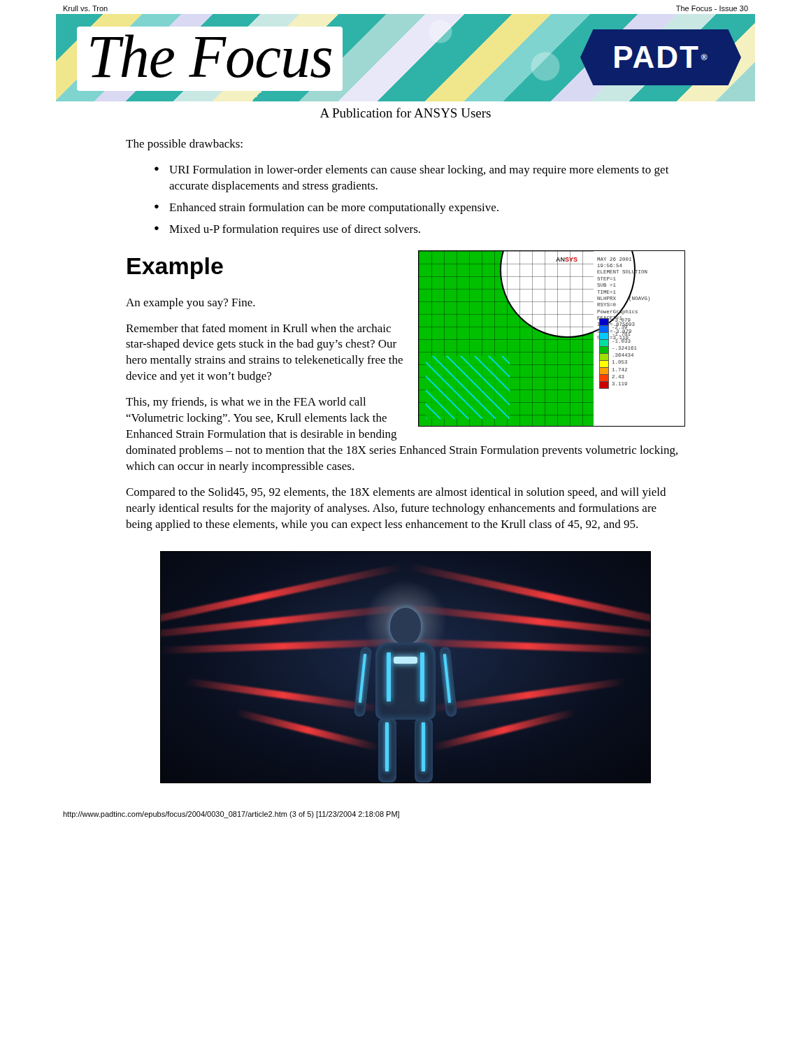Krull vs. Tron The Focus - Issue 30
The Focus
PADT®
A Publication for ANSYS Users
The possible drawbacks:
URI Formulation in lower-order elements can cause shear locking, and may require more elements to get accurate displacements and stress gradients.
Enhanced strain formulation can be more computationally expensive.
Mixed u-P formulation requires use of direct solvers.
ANSYS
MAY 26 2001 19:56:54 ELEMENT SOLUTION STEP=1 SUB =1 TIME=1 NLHPRX (NOAVG) RSYS=0 PowerGraphics EFACET=1 IMX =.875693 SMN =-3.079 SMX =3.119
-3.079 -2.39 -1.701 -1.033 -.324161 .364434 1.053 1.742 2.43 3.119
Example
An example you say? Fine.
Remember that fated moment in Krull when the archaic star-shaped device gets stuck in the bad guy’s chest? Our hero mentally strains and strains to telekenetically free the device and yet it won’t budge?
This, my friends, is what we in the FEA world call “Volumetric locking”. You see, Krull elements lack the Enhanced Strain Formulation that is desirable in bending dominated problems – not to mention that the 18X series Enhanced Strain Formulation prevents volumetric locking, which can occur in nearly incompressible cases.
Compared to the Solid45, 95, 92 elements, the 18X elements are almost identical in solution speed, and will yield nearly identical results for the majority of analyses. Also, future technology enhancements and formulations are being applied to these elements, while you can expect less enhancement to the Krull class of 45, 92, and 95.
http://www.padtinc.com/epubs/focus/2004/0030_0817/article2.htm (3 of 5) [11/23/2004 2:18:08 PM]